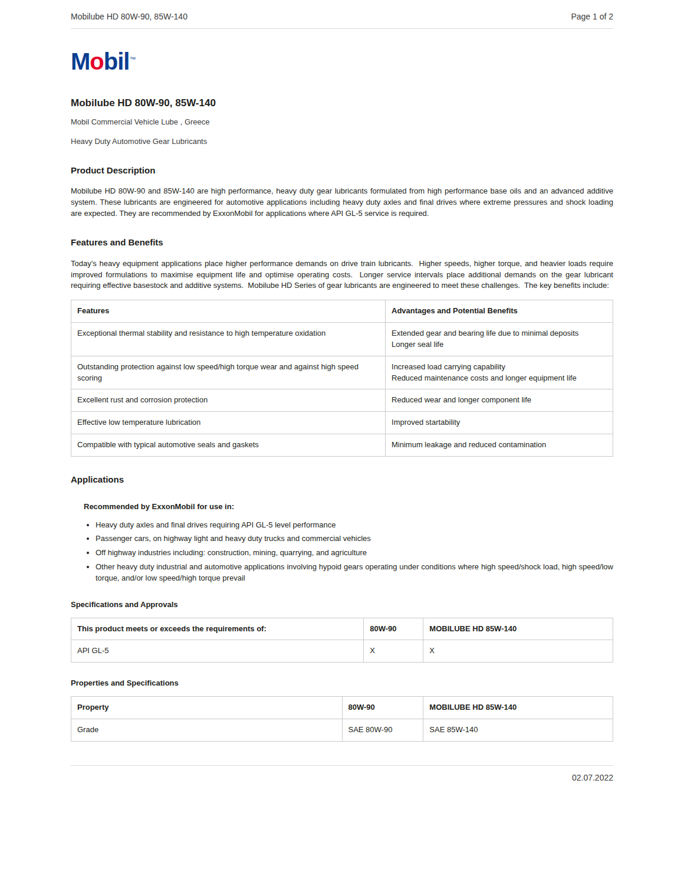Mobilube HD 80W-90, 85W-140 Page 1 of 2
Mobil™
Mobilube HD 80W-90, 85W-140
Mobil Commercial Vehicle Lube , Greece
Heavy Duty Automotive Gear Lubricants
Product Description
Mobilube HD 80W-90 and 85W-140 are high performance, heavy duty gear lubricants formulated from high performance base oils and an advanced additive system. These lubricants are engineered for automotive applications including heavy duty axles and final drives where extreme pressures and shock loading are expected. They are recommended by ExxonMobil for applications where API GL-5 service is required.
Features and Benefits
Today’s heavy equipment applications place higher performance demands on drive train lubricants. Higher speeds, higher torque, and heavier loads require improved formulations to maximise equipment life and optimise operating costs. Longer service intervals place additional demands on the gear lubricant requiring effective basestock and additive systems. Mobilube HD Series of gear lubricants are engineered to meet these challenges. The key benefits include:
| Features | Advantages and Potential Benefits |
| --- | --- |
| Exceptional thermal stability and resistance to high temperature oxidation | Extended gear and bearing life due to minimal deposits Longer seal life |
| Outstanding protection against low speed/high torque wear and against high speed scoring | Increased load carrying capability Reduced maintenance costs and longer equipment life |
| Excellent rust and corrosion protection | Reduced wear and longer component life |
| Effective low temperature lubrication | Improved startability |
| Compatible with typical automotive seals and gaskets | Minimum leakage and reduced contamination |
Applications
Recommended by ExxonMobil for use in:
Heavy duty axles and final drives requiring API GL-5 level performance
Passenger cars, on highway light and heavy duty trucks and commercial vehicles
Off highway industries including: construction, mining, quarrying, and agriculture
Other heavy duty industrial and automotive applications involving hypoid gears operating under conditions where high speed/shock load, high speed/low torque, and/or low speed/high torque prevail
Specifications and Approvals
| This product meets or exceeds the requirements of: | 80W-90 | MOBILUBE HD 85W-140 |
| --- | --- | --- |
| API GL-5 | X | X |
Properties and Specifications
| Property | 80W-90 | MOBILUBE HD 85W-140 |
| --- | --- | --- |
| Grade | SAE 80W-90 | SAE 85W-140 |
02.07.2022